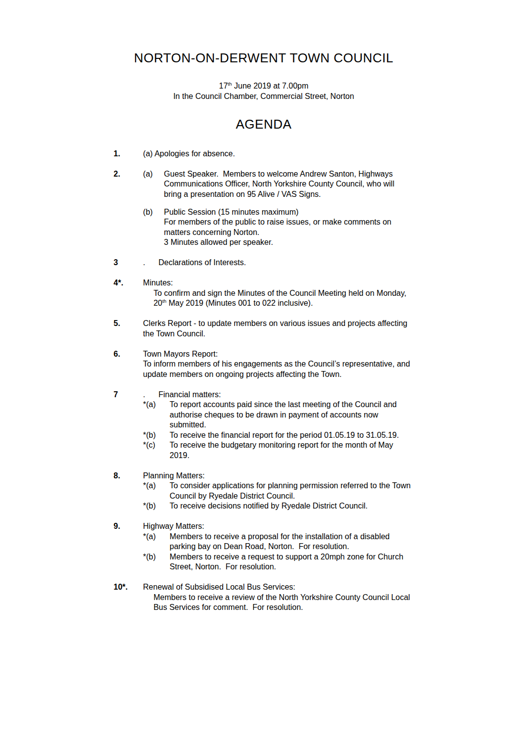NORTON-ON-DERWENT TOWN COUNCIL
17th June 2019 at 7.00pm
In the Council Chamber, Commercial Street, Norton
AGENDA
1.
(a) Apologies for absence.
2.
(a)
Guest Speaker. Members to welcome Andrew Santon, Highways Communications Officer, North Yorkshire County Council, who will bring a presentation on 95 Alive / VAS Signs.
(b)
Public Session (15 minutes maximum)
For members of the public to raise issues, or make comments on matters concerning Norton.
3 Minutes allowed per speaker.
3
. Declarations of Interests.
4*.
Minutes:
To confirm and sign the Minutes of the Council Meeting held on Monday, 20th May 2019 (Minutes 001 to 022 inclusive).
5.
Clerks Report - to update members on various issues and projects affecting the Town Council.
6.
Town Mayors Report:
To inform members of his engagements as the Council’s representative, and update members on ongoing projects affecting the Town.
7
. Financial matters:
*(a)
To report accounts paid since the last meeting of the Council and authorise cheques to be drawn in payment of accounts now submitted.
*(b)
To receive the financial report for the period 01.05.19 to 31.05.19.
*(c)
To receive the budgetary monitoring report for the month of May 2019.
8.
Planning Matters:
*(a)
To consider applications for planning permission referred to the Town Council by Ryedale District Council.
*(b)
To receive decisions notified by Ryedale District Council.
9.
Highway Matters:
*(a)
Members to receive a proposal for the installation of a disabled parking bay on Dean Road, Norton. For resolution.
*(b)
Members to receive a request to support a 20mph zone for Church Street, Norton. For resolution.
10*.
Renewal of Subsidised Local Bus Services:
Members to receive a review of the North Yorkshire County Council Local Bus Services for comment. For resolution.